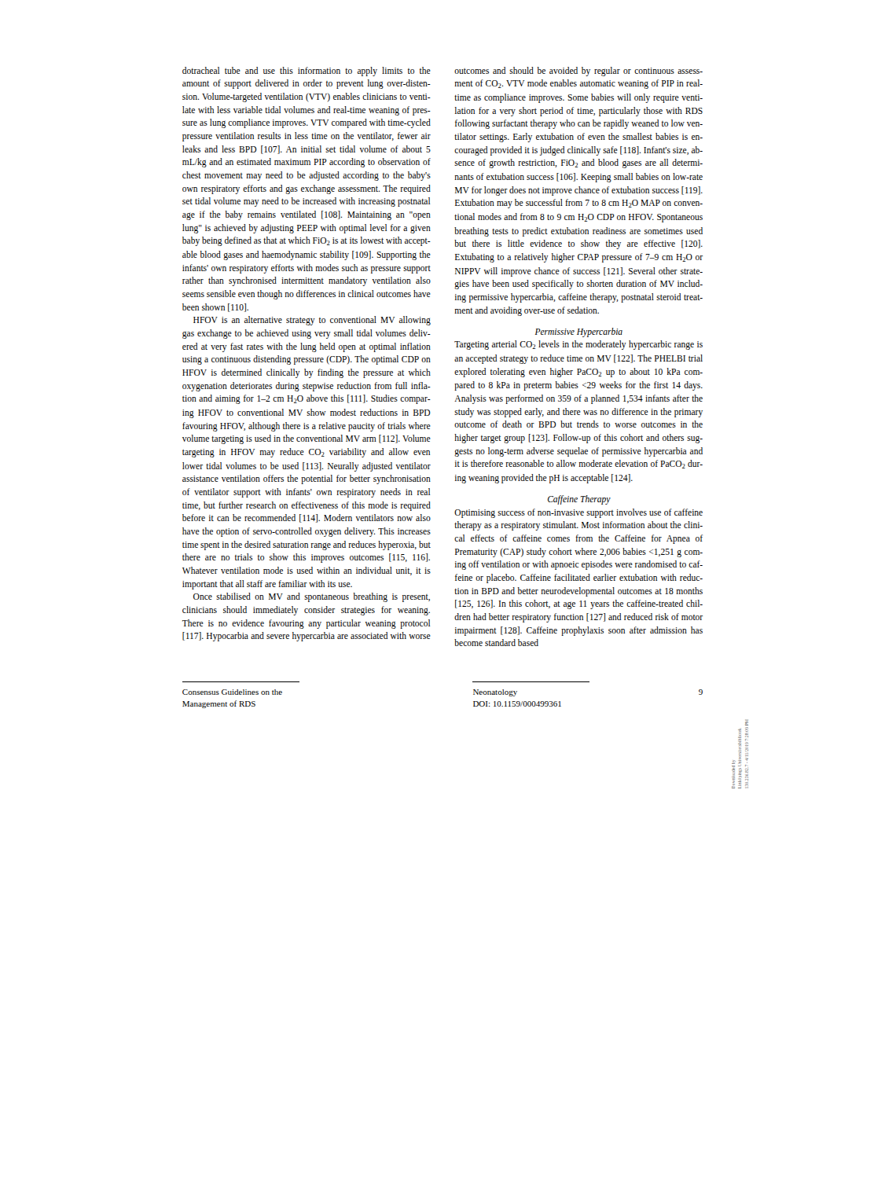dotracheal tube and use this information to apply limits to the amount of support delivered in order to prevent lung over-distension. Volume-targeted ventilation (VTV) enables clinicians to ventilate with less variable tidal volumes and real-time weaning of pressure as lung compliance improves. VTV compared with time-cycled pressure ventilation results in less time on the ventilator, fewer air leaks and less BPD [107]. An initial set tidal volume of about 5 mL/kg and an estimated maximum PIP according to observation of chest movement may need to be adjusted according to the baby's own respiratory efforts and gas exchange assessment. The required set tidal volume may need to be increased with increasing postnatal age if the baby remains ventilated [108]. Maintaining an "open lung" is achieved by adjusting PEEP with optimal level for a given baby being defined as that at which FiO2 is at its lowest with acceptable blood gases and haemodynamic stability [109]. Supporting the infants' own respiratory efforts with modes such as pressure support rather than synchronised intermittent mandatory ventilation also seems sensible even though no differences in clinical outcomes have been shown [110].
HFOV is an alternative strategy to conventional MV allowing gas exchange to be achieved using very small tidal volumes delivered at very fast rates with the lung held open at optimal inflation using a continuous distending pressure (CDP). The optimal CDP on HFOV is determined clinically by finding the pressure at which oxygenation deteriorates during stepwise reduction from full inflation and aiming for 1–2 cm H2O above this [111]. Studies comparing HFOV to conventional MV show modest reductions in BPD favouring HFOV, although there is a relative paucity of trials where volume targeting is used in the conventional MV arm [112]. Volume targeting in HFOV may reduce CO2 variability and allow even lower tidal volumes to be used [113]. Neurally adjusted ventilator assistance ventilation offers the potential for better synchronisation of ventilator support with infants' own respiratory needs in real time, but further research on effectiveness of this mode is required before it can be recommended [114]. Modern ventilators now also have the option of servo-controlled oxygen delivery. This increases time spent in the desired saturation range and reduces hyperoxia, but there are no trials to show this improves outcomes [115, 116]. Whatever ventilation mode is used within an individual unit, it is important that all staff are familiar with its use.
Once stabilised on MV and spontaneous breathing is present, clinicians should immediately consider strategies for weaning. There is no evidence favouring any particular weaning protocol [117]. Hypocarbia and severe hypercarbia are associated with worse outcomes and should be avoided by regular or continuous assessment of CO2. VTV mode enables automatic weaning of PIP in real-time as compliance improves. Some babies will only require ventilation for a very short period of time, particularly those with RDS following surfactant therapy who can be rapidly weaned to low ventilator settings. Early extubation of even the smallest babies is encouraged provided it is judged clinically safe [118]. Infant's size, absence of growth restriction, FiO2 and blood gases are all determinants of extubation success [106]. Keeping small babies on low-rate MV for longer does not improve chance of extubation success [119]. Extubation may be successful from 7 to 8 cm H2O MAP on conventional modes and from 8 to 9 cm H2O CDP on HFOV. Spontaneous breathing tests to predict extubation readiness are sometimes used but there is little evidence to show they are effective [120]. Extubating to a relatively higher CPAP pressure of 7–9 cm H2O or NIPPV will improve chance of success [121]. Several other strategies have been used specifically to shorten duration of MV including permissive hypercarbia, caffeine therapy, postnatal steroid treatment and avoiding over-use of sedation.
Permissive Hypercarbia
Targeting arterial CO2 levels in the moderately hypercarbic range is an accepted strategy to reduce time on MV [122]. The PHELBI trial explored tolerating even higher PaCO2 up to about 10 kPa compared to 8 kPa in preterm babies <29 weeks for the first 14 days. Analysis was performed on 359 of a planned 1,534 infants after the study was stopped early, and there was no difference in the primary outcome of death or BPD but trends to worse outcomes in the higher target group [123]. Follow-up of this cohort and others suggests no long-term adverse sequelae of permissive hypercarbia and it is therefore reasonable to allow moderate elevation of PaCO2 during weaning provided the pH is acceptable [124].
Caffeine Therapy
Optimising success of non-invasive support involves use of caffeine therapy as a respiratory stimulant. Most information about the clinical effects of caffeine comes from the Caffeine for Apnea of Prematurity (CAP) study cohort where 2,006 babies <1,251 g coming off ventilation or with apnoeic episodes were randomised to caffeine or placebo. Caffeine facilitated earlier extubation with reduction in BPD and better neurodevelopmental outcomes at 18 months [125, 126]. In this cohort, at age 11 years the caffeine-treated children had better respiratory function [127] and reduced risk of motor impairment [128]. Caffeine prophylaxis soon after admission has become standard based
Consensus Guidelines on the
Management of RDS
Neonatology
DOI: 10.1159/000499361
9
Downloaded by
Linköpings Universitetsbibliotek
130.236.82.7 - 4/11/2019 7:28:09 PM